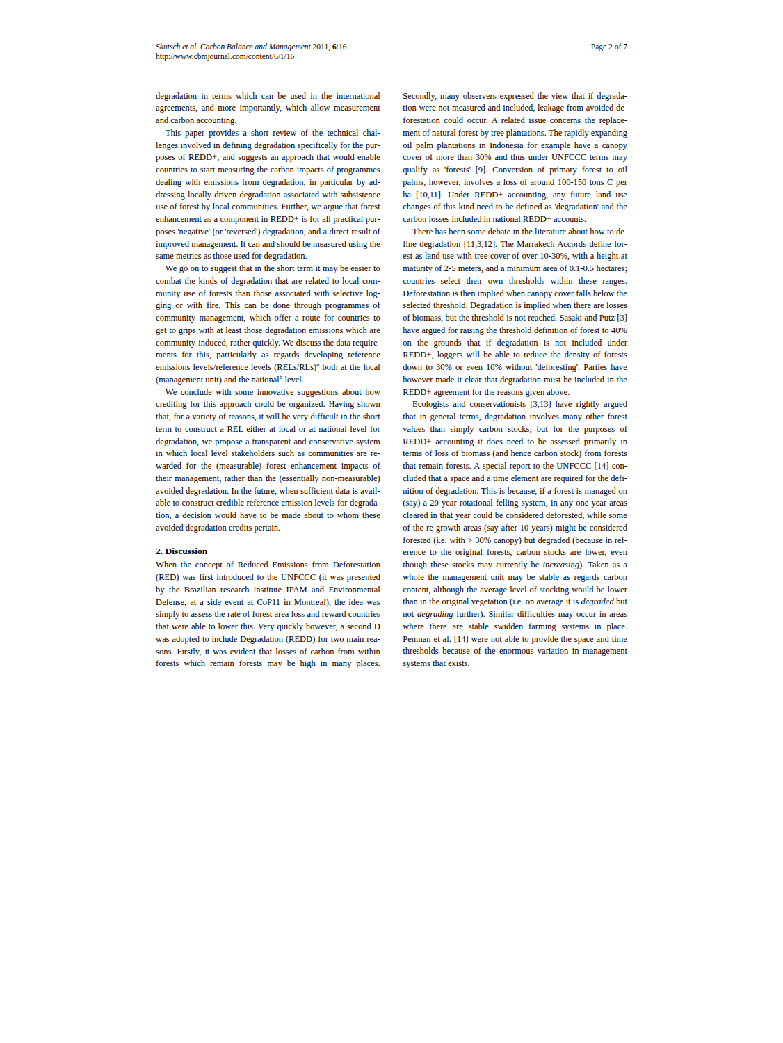Skutsch et al. Carbon Balance and Management 2011, 6:16
http://www.cbmjournal.com/content/6/1/16
Page 2 of 7
degradation in terms which can be used in the international agreements, and more importantly, which allow measurement and carbon accounting.
This paper provides a short review of the technical challenges involved in defining degradation specifically for the purposes of REDD+, and suggests an approach that would enable countries to start measuring the carbon impacts of programmes dealing with emissions from degradation, in particular by addressing locally-driven degradation associated with subsistence use of forest by local communities. Further, we argue that forest enhancement as a component in REDD+ is for all practical purposes 'negative' (or 'reversed') degradation, and a direct result of improved management. It can and should be measured using the same metrics as those used for degradation.
We go on to suggest that in the short term it may be easier to combat the kinds of degradation that are related to local community use of forests than those associated with selective logging or with fire. This can be done through programmes of community management, which offer a route for countries to get to grips with at least those degradation emissions which are community-induced, rather quickly. We discuss the data requirements for this, particularly as regards developing reference emissions levels/reference levels (RELs/RLs)a both at the local (management unit) and the nationalb level.
We conclude with some innovative suggestions about how crediting for this approach could be organized. Having shown that, for a variety of reasons, it will be very difficult in the short term to construct a REL either at local or at national level for degradation, we propose a transparent and conservative system in which local level stakeholders such as communities are rewarded for the (measurable) forest enhancement impacts of their management, rather than the (essentially non-measurable) avoided degradation. In the future, when sufficient data is available to construct credible reference emission levels for degradation, a decision would have to be made about to whom these avoided degradation credits pertain.
2. Discussion
When the concept of Reduced Emissions from Deforestation (RED) was first introduced to the UNFCCC (it was presented by the Brazilian research institute IPAM and Environmental Defense, at a side event at CoP11 in Montreal), the idea was simply to assess the rate of forest area loss and reward countries that were able to lower this. Very quickly however, a second D was adopted to include Degradation (REDD) for two main reasons. Firstly, it was evident that losses of carbon from within forests which remain forests may be high in many places. Secondly, many observers expressed the view that if degradation were not measured and included, leakage from avoided deforestation could occur. A related issue concerns the replacement of natural forest by tree plantations. The rapidly expanding oil palm plantations in Indonesia for example have a canopy cover of more than 30% and thus under UNFCCC terms may qualify as 'forests' [9]. Conversion of primary forest to oil palms, however, involves a loss of around 100-150 tons C per ha [10,11]. Under REDD+ accounting, any future land use changes of this kind need to be defined as 'degradation' and the carbon losses included in national REDD+ accounts.
There has been some debate in the literature about how to define degradation [11,3,12]. The Marrakech Accords define forest as land use with tree cover of over 10-30%, with a height at maturity of 2-5 meters, and a minimum area of 0.1-0.5 hectares; countries select their own thresholds within these ranges. Deforestation is then implied when canopy cover falls below the selected threshold. Degradation is implied when there are losses of biomass, but the threshold is not reached. Sasaki and Putz [3] have argued for raising the threshold definition of forest to 40% on the grounds that if degradation is not included under REDD+, loggers will be able to reduce the density of forests down to 30% or even 10% without 'deforesting'. Parties have however made it clear that degradation must be included in the REDD+ agreement for the reasons given above.
Ecologists and conservationists [3,13] have rightly argued that in general terms, degradation involves many other forest values than simply carbon stocks, but for the purposes of REDD+ accounting it does need to be assessed primarily in terms of loss of biomass (and hence carbon stock) from forests that remain forests. A special report to the UNFCCC [14] concluded that a space and a time element are required for the definition of degradation. This is because, if a forest is managed on (say) a 20 year rotational felling system, in any one year areas cleared in that year could be considered deforested, while some of the re-growth areas (say after 10 years) might be considered forested (i.e. with > 30% canopy) but degraded (because in reference to the original forests, carbon stocks are lower, even though these stocks may currently be increasing). Taken as a whole the management unit may be stable as regards carbon content, although the average level of stocking would be lower than in the original vegetation (i.e. on average it is degraded but not degrading further). Similar difficulties may occur in areas where there are stable swidden farming systems in place. Penman et al. [14] were not able to provide the space and time thresholds because of the enormous variation in management systems that exists.